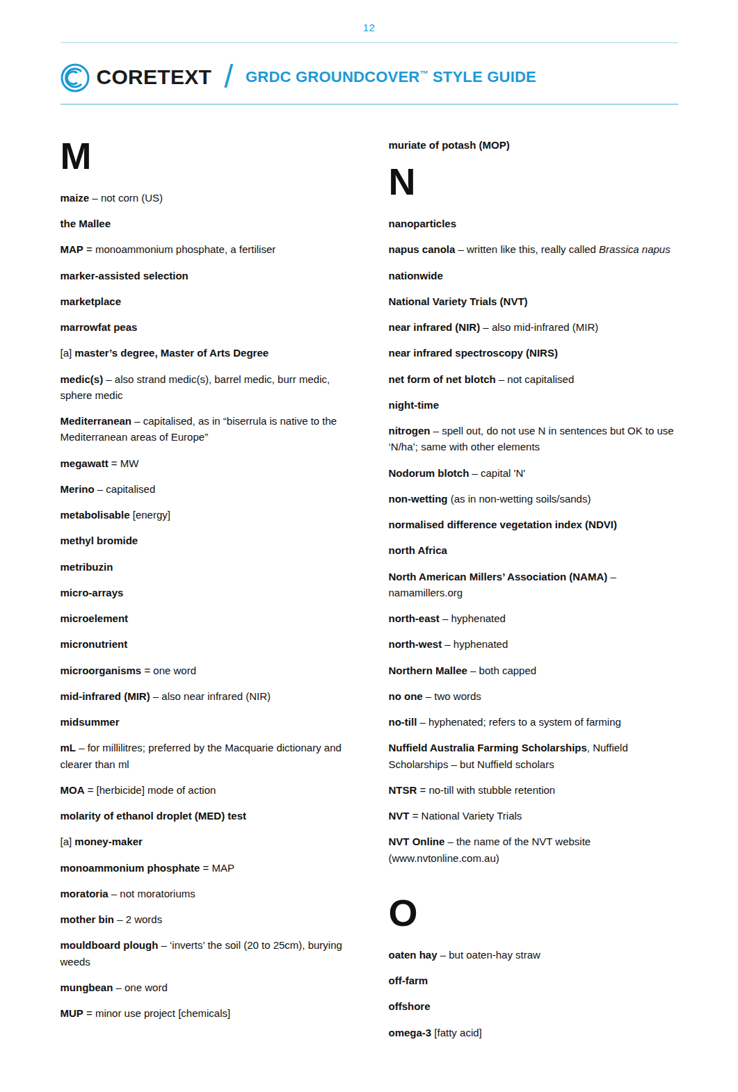12
CORETEXT
/
GRDC GroundCover™ Style Guide
M
maize – not corn (US)
the Mallee
MAP = monoammonium phosphate, a fertiliser
marker-assisted selection
marketplace
marrowfat peas
[a] master’s degree, Master of Arts Degree
medic(s) – also strand medic(s), barrel medic, burr medic, sphere medic
Mediterranean – capitalised, as in “biserrula is native to the Mediterranean areas of Europe”
megawatt = MW
Merino – capitalised
metabolisable [energy]
methyl bromide
metribuzin
micro-arrays
microelement
micronutrient
microorganisms = one word
mid-infrared (MIR) – also near infrared (NIR)
midsummer
mL – for millilitres; preferred by the Macquarie dictionary and clearer than ml
MOA = [herbicide] mode of action
molarity of ethanol droplet (MED) test
[a] money-maker
monoammonium phosphate = MAP
moratoria – not moratoriums
mother bin – 2 words
mouldboard plough – ‘inverts’ the soil (20 to 25cm), burying weeds
mungbean – one word
MUP = minor use project [chemicals]
muriate of potash (MOP)
N
nanoparticles
napus canola – written like this, really called Brassica napus
nationwide
National Variety Trials (NVT)
near infrared (NIR) – also mid-infrared (MIR)
near infrared spectroscopy (NIRS)
net form of net blotch – not capitalised
night-time
nitrogen – spell out, do not use N in sentences but OK to use ‘N/ha’; same with other elements
Nodorum blotch – capital 'N'
non-wetting (as in non-wetting soils/sands)
normalised difference vegetation index (NDVI)
north Africa
North American Millers’ Association (NAMA) – namamillers.org
north-east – hyphenated
north-west – hyphenated
Northern Mallee – both capped
no one – two words
no-till – hyphenated; refers to a system of farming
Nuffield Australia Farming Scholarships, Nuffield Scholarships – but Nuffield scholars
NTSR = no-till with stubble retention
NVT = National Variety Trials
NVT Online – the name of the NVT website (www.nvtonline.com.au)
O
oaten hay – but oaten-hay straw
off-farm
offshore
omega-3 [fatty acid]